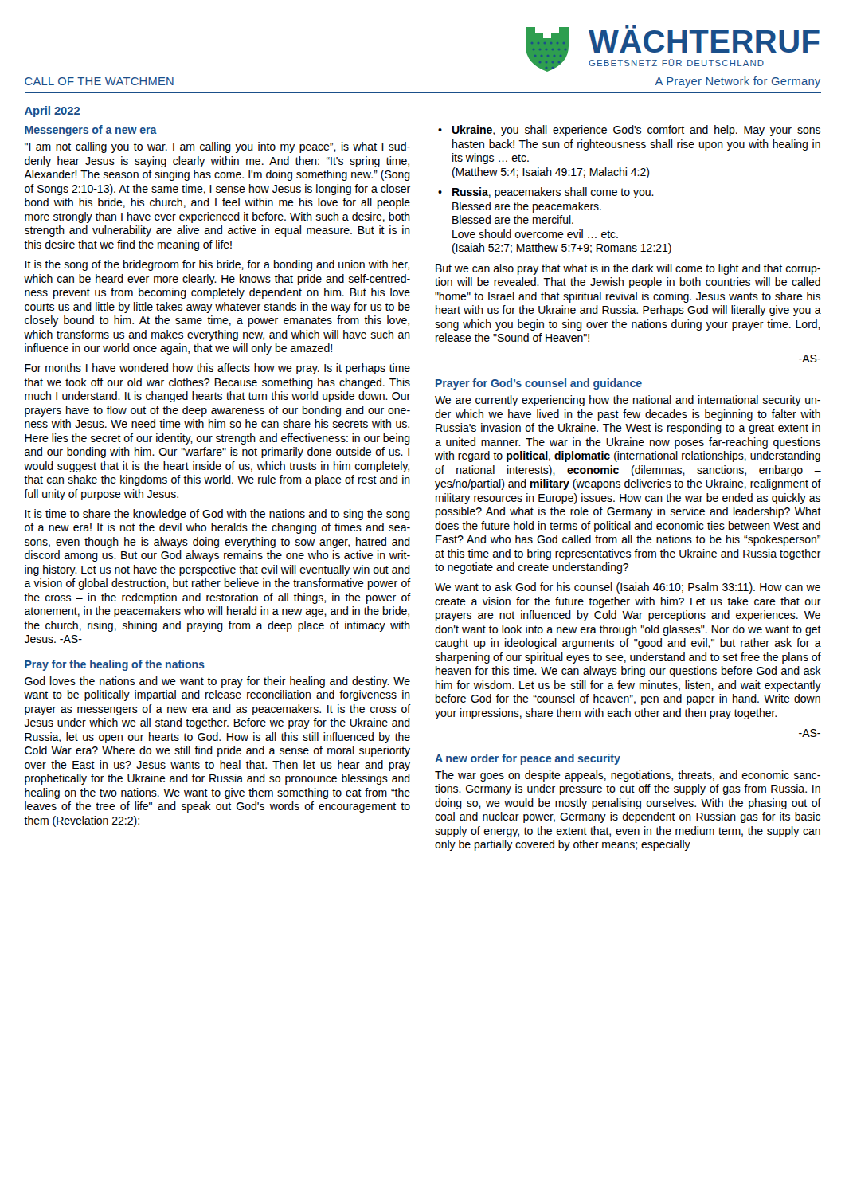WÄCHTERRUF
GEBETSNETZ FÜR DEUTSCHLAND
CALL OF THE WATCHMEN A Prayer Network for Germany
April 2022
Messengers of a new era
"I am not calling you to war. I am calling you into my peace”, is what I suddenly hear Jesus is saying clearly within me. And then: “It's spring time, Alexander! The season of singing has come. I'm doing something new.” (Song of Songs 2:10-13). At the same time, I sense how Jesus is longing for a closer bond with his bride, his church, and I feel within me his love for all people more strongly than I have ever experienced it before. With such a desire, both strength and vulnerability are alive and active in equal measure. But it is in this desire that we find the meaning of life!
It is the song of the bridegroom for his bride, for a bonding and union with her, which can be heard ever more clearly. He knows that pride and self-centredness prevent us from becoming completely dependent on him. But his love courts us and little by little takes away whatever stands in the way for us to be closely bound to him. At the same time, a power emanates from this love, which transforms us and makes everything new, and which will have such an influence in our world once again, that we will only be amazed!
For months I have wondered how this affects how we pray. Is it perhaps time that we took off our old war clothes? Because something has changed. This much I understand. It is changed hearts that turn this world upside down. Our prayers have to flow out of the deep awareness of our bonding and our oneness with Jesus. We need time with him so he can share his secrets with us. Here lies the secret of our identity, our strength and effectiveness: in our being and our bonding with him. Our "warfare" is not primarily done outside of us. I would suggest that it is the heart inside of us, which trusts in him completely, that can shake the kingdoms of this world. We rule from a place of rest and in full unity of purpose with Jesus.
It is time to share the knowledge of God with the nations and to sing the song of a new era! It is not the devil who heralds the changing of times and seasons, even though he is always doing everything to sow anger, hatred and discord among us. But our God always remains the one who is active in writing history. Let us not have the perspective that evil will eventually win out and a vision of global destruction, but rather believe in the transformative power of the cross – in the redemption and restoration of all things, in the power of atonement, in the peacemakers who will herald in a new age, and in the bride, the church, rising, shining and praying from a deep place of intimacy with Jesus. -AS-
Pray for the healing of the nations
God loves the nations and we want to pray for their healing and destiny. We want to be politically impartial and release reconciliation and forgiveness in prayer as messengers of a new era and as peacemakers. It is the cross of Jesus under which we all stand together. Before we pray for the Ukraine and Russia, let us open our hearts to God. How is all this still influenced by the Cold War era? Where do we still find pride and a sense of moral superiority over the East in us? Jesus wants to heal that. Then let us hear and pray prophetically for the Ukraine and for Russia and so pronounce blessings and healing on the two nations. We want to give them something to eat from “the leaves of the tree of life" and speak out God's words of encouragement to them (Revelation 22:2):
Ukraine, you shall experience God's comfort and help. May your sons hasten back! The sun of righteousness shall rise upon you with healing in its wings … etc.
(Matthew 5:4; Isaiah 49:17; Malachi 4:2)
Russia, peacemakers shall come to you.
Blessed are the peacemakers.
Blessed are the merciful.
Love should overcome evil … etc.
(Isaiah 52:7; Matthew 5:7+9; Romans 12:21)
But we can also pray that what is in the dark will come to light and that corruption will be revealed. That the Jewish people in both countries will be called "home" to Israel and that spiritual revival is coming. Jesus wants to share his heart with us for the Ukraine and Russia. Perhaps God will literally give you a song which you begin to sing over the nations during your prayer time. Lord, release the "Sound of Heaven"!
-AS-
Prayer for God’s counsel and guidance
We are currently experiencing how the national and international security under which we have lived in the past few decades is beginning to falter with Russia's invasion of the Ukraine. The West is responding to a great extent in a united manner. The war in the Ukraine now poses far-reaching questions with regard to political, diplomatic (international relationships, understanding of national interests), economic (dilemmas, sanctions, embargo – yes/no/partial) and military (weapons deliveries to the Ukraine, realignment of military resources in Europe) issues. How can the war be ended as quickly as possible? And what is the role of Germany in service and leadership? What does the future hold in terms of political and economic ties between West and East? And who has God called from all the nations to be his “spokesperson” at this time and to bring representatives from the Ukraine and Russia together to negotiate and create understanding?
We want to ask God for his counsel (Isaiah 46:10; Psalm 33:11). How can we create a vision for the future together with him? Let us take care that our prayers are not influenced by Cold War perceptions and experiences. We don't want to look into a new era through "old glasses". Nor do we want to get caught up in ideological arguments of "good and evil," but rather ask for a sharpening of our spiritual eyes to see, understand and to set free the plans of heaven for this time. We can always bring our questions before God and ask him for wisdom. Let us be still for a few minutes, listen, and wait expectantly before God for the “counsel of heaven”, pen and paper in hand. Write down your impressions, share them with each other and then pray together.
-AS-
A new order for peace and security
The war goes on despite appeals, negotiations, threats, and economic sanctions. Germany is under pressure to cut off the supply of gas from Russia. In doing so, we would be mostly penalising ourselves. With the phasing out of coal and nuclear power, Germany is dependent on Russian gas for its basic supply of energy, to the extent that, even in the medium term, the supply can only be partially covered by other means; especially